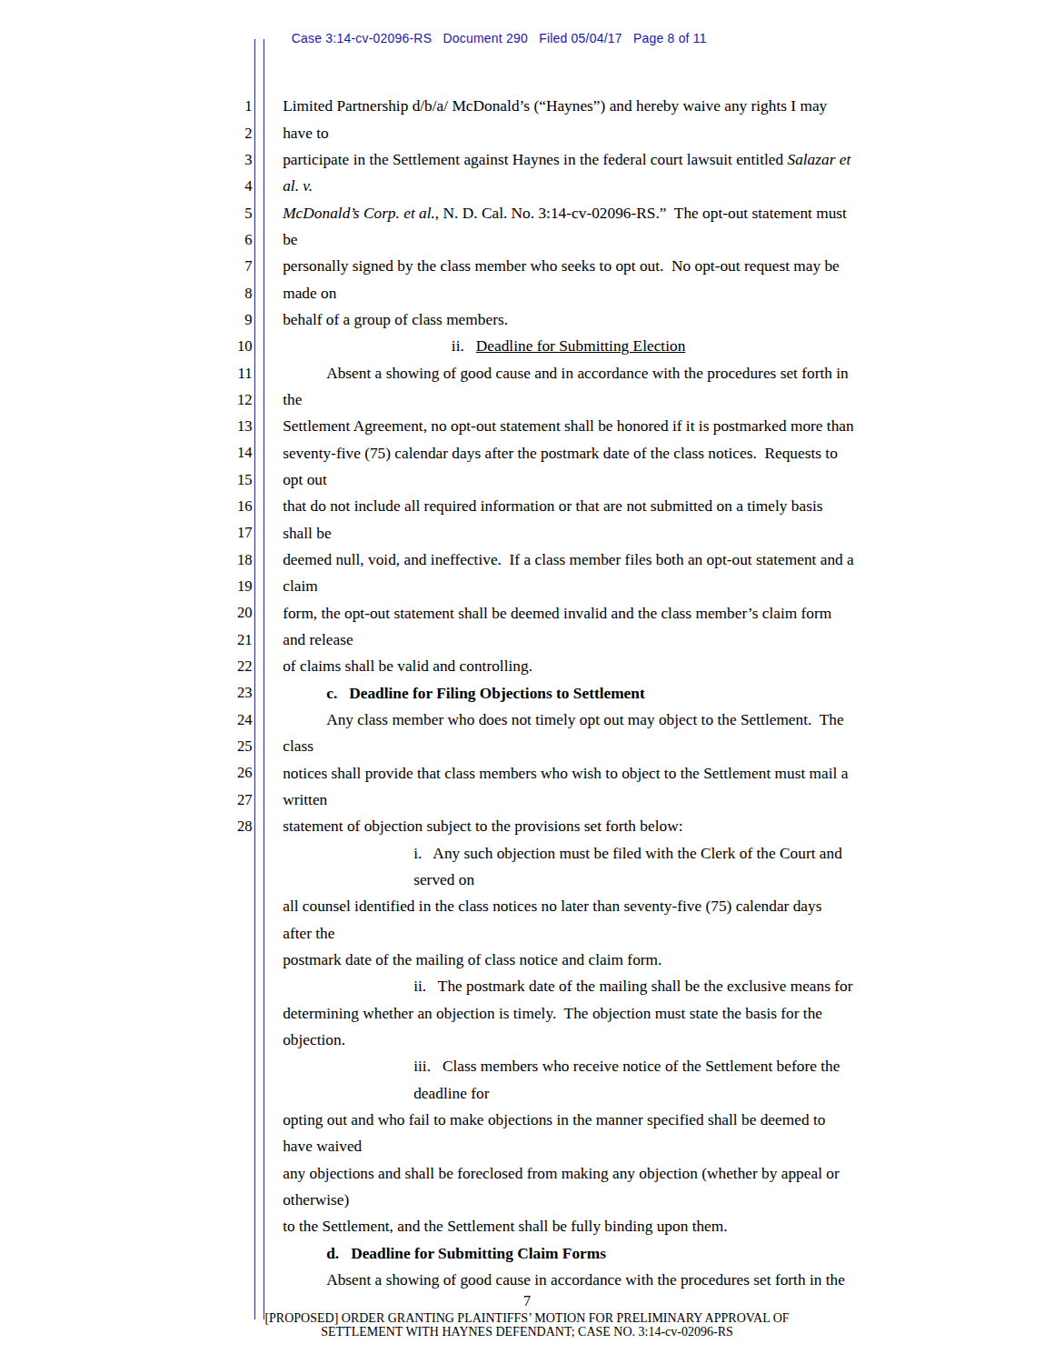Case 3:14-cv-02096-RS Document 290 Filed 05/04/17 Page 8 of 11
1
2
3
4
5
6
7
8
9
10
11
12
13
14
15
16
17
18
19
20
21
22
23
24
25
26
27
28
Limited Partnership d/b/a/ McDonald’s (“Haynes”) and hereby waive any rights I may have to
participate in the Settlement against Haynes in the federal court lawsuit entitled Salazar et al. v.
McDonald’s Corp. et al., N. D. Cal. No. 3:14-cv-02096-RS.” The opt-out statement must be
personally signed by the class member who seeks to opt out. No opt-out request may be made on
behalf of a group of class members.
ii. Deadline for Submitting Election
Absent a showing of good cause and in accordance with the procedures set forth in the
Settlement Agreement, no opt-out statement shall be honored if it is postmarked more than
seventy-five (75) calendar days after the postmark date of the class notices. Requests to opt out
that do not include all required information or that are not submitted on a timely basis shall be
deemed null, void, and ineffective. If a class member files both an opt-out statement and a claim
form, the opt-out statement shall be deemed invalid and the class member’s claim form and release
of claims shall be valid and controlling.
c. Deadline for Filing Objections to Settlement
Any class member who does not timely opt out may object to the Settlement. The class
notices shall provide that class members who wish to object to the Settlement must mail a written
statement of objection subject to the provisions set forth below:
i. Any such objection must be filed with the Clerk of the Court and served on
all counsel identified in the class notices no later than seventy-five (75) calendar days after the
postmark date of the mailing of class notice and claim form.
ii. The postmark date of the mailing shall be the exclusive means for
determining whether an objection is timely. The objection must state the basis for the objection.
iii. Class members who receive notice of the Settlement before the deadline for
opting out and who fail to make objections in the manner specified shall be deemed to have waived
any objections and shall be foreclosed from making any objection (whether by appeal or otherwise)
to the Settlement, and the Settlement shall be fully binding upon them.
d. Deadline for Submitting Claim Forms
Absent a showing of good cause in accordance with the procedures set forth in the
7
[PROPOSED] ORDER GRANTING PLAINTIFFS’ MOTION FOR PRELIMINARY APPROVAL OF
SETTLEMENT WITH HAYNES DEFENDANT; CASE NO. 3:14-cv-02096-RS